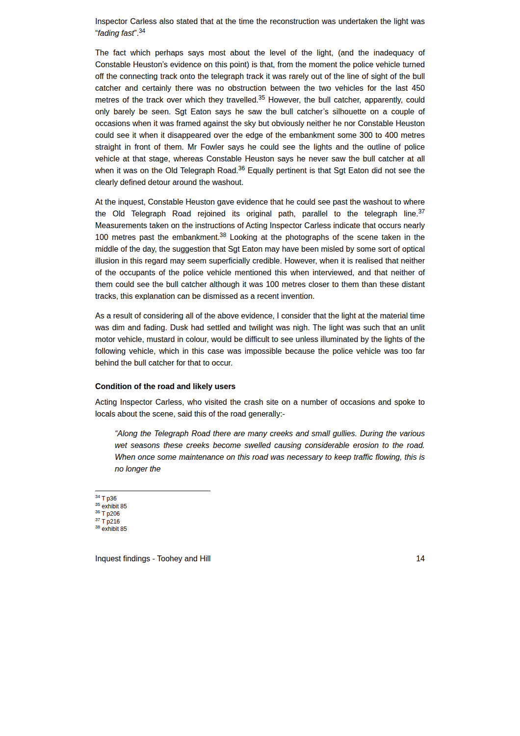Inspector Carless also stated that at the time the reconstruction was undertaken the light was “fading fast”.34
The fact which perhaps says most about the level of the light, (and the inadequacy of Constable Heuston’s evidence on this point) is that, from the moment the police vehicle turned off the connecting track onto the telegraph track it was rarely out of the line of sight of the bull catcher and certainly there was no obstruction between the two vehicles for the last 450 metres of the track over which they travelled.35 However, the bull catcher, apparently, could only barely be seen. Sgt Eaton says he saw the bull catcher’s silhouette on a couple of occasions when it was framed against the sky but obviously neither he nor Constable Heuston could see it when it disappeared over the edge of the embankment some 300 to 400 metres straight in front of them. Mr Fowler says he could see the lights and the outline of police vehicle at that stage, whereas Constable Heuston says he never saw the bull catcher at all when it was on the Old Telegraph Road.36 Equally pertinent is that Sgt Eaton did not see the clearly defined detour around the washout.
At the inquest, Constable Heuston gave evidence that he could see past the washout to where the Old Telegraph Road rejoined its original path, parallel to the telegraph line.37 Measurements taken on the instructions of Acting Inspector Carless indicate that occurs nearly 100 metres past the embankment.38 Looking at the photographs of the scene taken in the middle of the day, the suggestion that Sgt Eaton may have been misled by some sort of optical illusion in this regard may seem superficially credible. However, when it is realised that neither of the occupants of the police vehicle mentioned this when interviewed, and that neither of them could see the bull catcher although it was 100 metres closer to them than these distant tracks, this explanation can be dismissed as a recent invention.
As a result of considering all of the above evidence, I consider that the light at the material time was dim and fading. Dusk had settled and twilight was nigh. The light was such that an unlit motor vehicle, mustard in colour, would be difficult to see unless illuminated by the lights of the following vehicle, which in this case was impossible because the police vehicle was too far behind the bull catcher for that to occur.
Condition of the road and likely users
Acting Inspector Carless, who visited the crash site on a number of occasions and spoke to locals about the scene, said this of the road generally:-
“Along the Telegraph Road there are many creeks and small gullies. During the various wet seasons these creeks become swelled causing considerable erosion to the road. When once some maintenance on this road was necessary to keep traffic flowing, this is no longer the
34 T p36
35 exhibit 85
36 T p206
37 T p216
38 exhibit 85
Inquest findings - Toohey and Hill 14